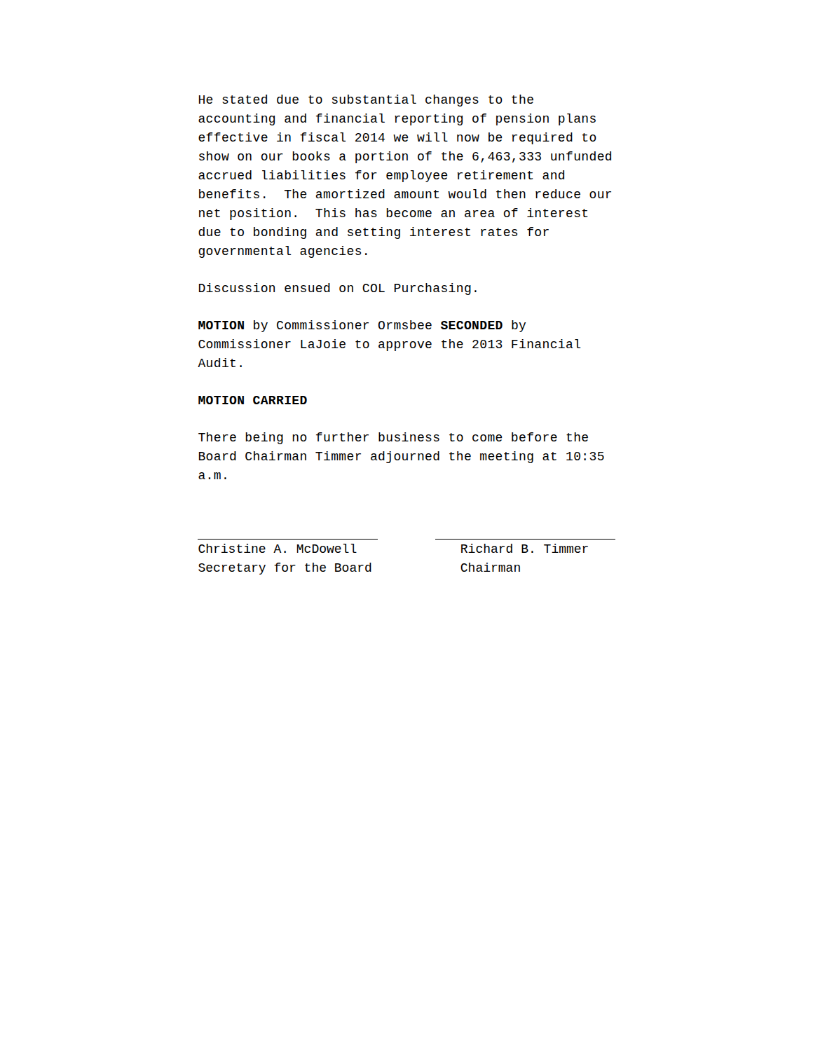He stated due to substantial changes to the accounting and financial reporting of pension plans effective in fiscal 2014 we will now be required to show on our books a portion of the 6,463,333 unfunded accrued liabilities for employee retirement and benefits. The amortized amount would then reduce our net position. This has become an area of interest due to bonding and setting interest rates for governmental agencies.
Discussion ensued on COL Purchasing.
MOTION by Commissioner Ormsbee SECONDED by Commissioner LaJoie to approve the 2013 Financial Audit.
MOTION CARRIED
There being no further business to come before the Board Chairman Timmer adjourned the meeting at 10:35 a.m.
Christine A. McDowell
Secretary for the Board
Richard B. Timmer
Chairman